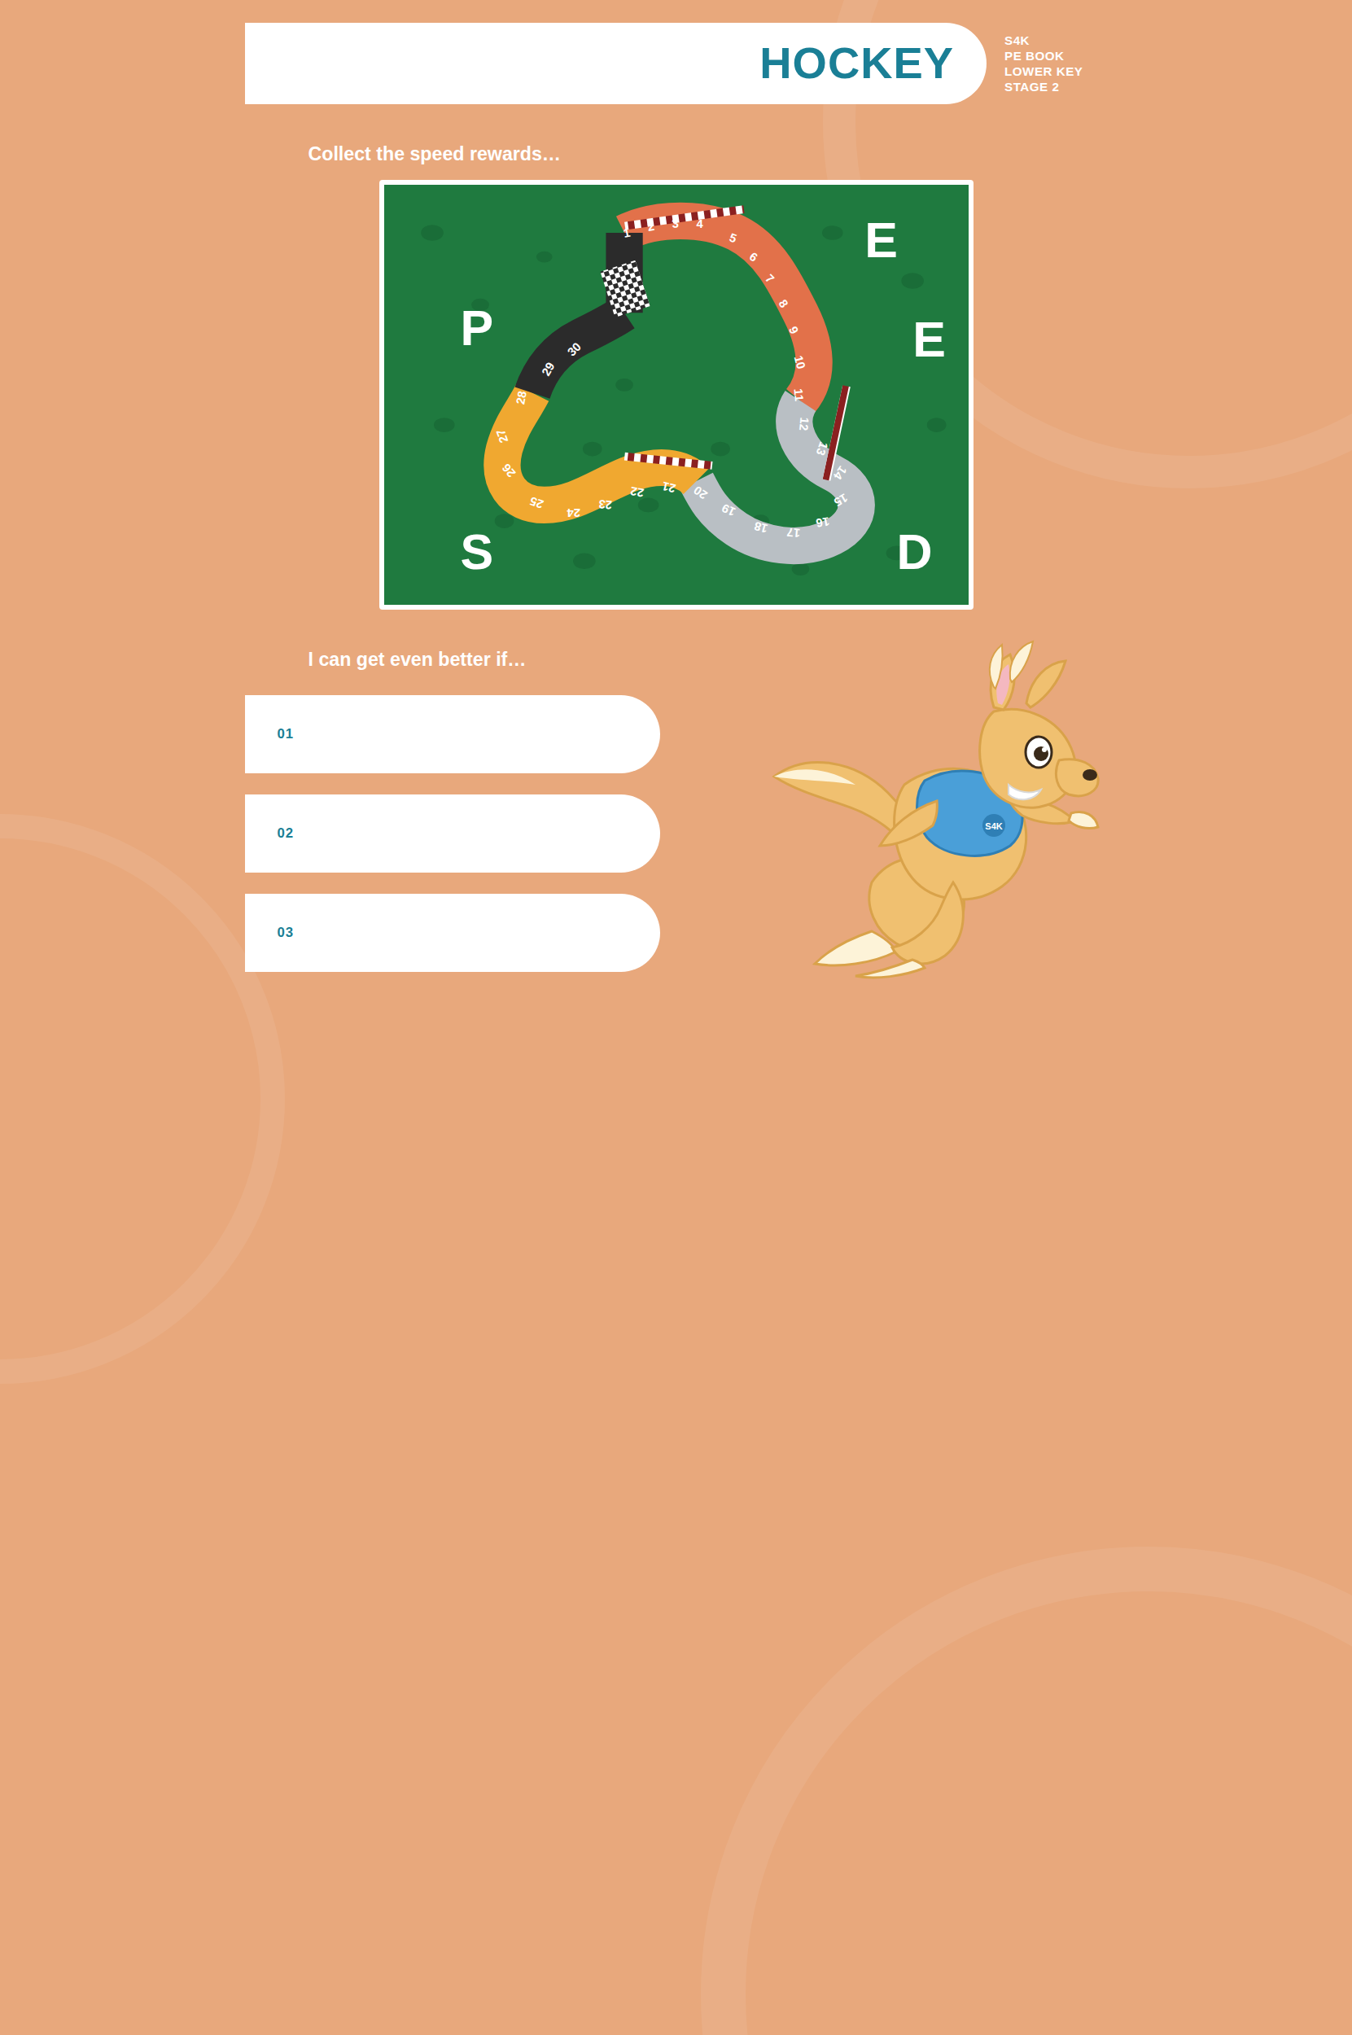HOCKEY
S4K
PE BOOK
LOWER KEY
STAGE 2
Collect the speed rewards…
1 2 3 4 5 6 7 8 9 10 11 12 13 14 15 16 17 18 19 20 21 22 23 24 25 26 27 28 29 30 S P E E D
I can get even better if…
01
02
03
S4K